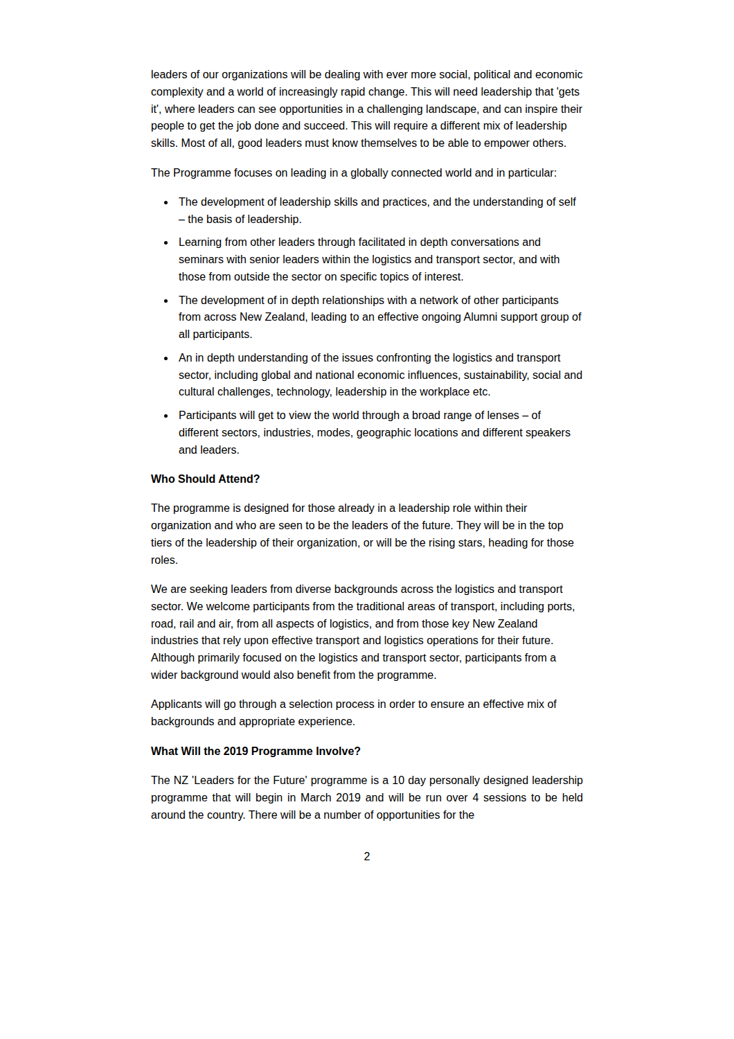leaders of our organizations will be dealing with ever more social, political and economic complexity and a world of increasingly rapid change. This will need leadership that 'gets it', where leaders can see opportunities in a challenging landscape, and can inspire their people to get the job done and succeed. This will require a different mix of leadership skills. Most of all, good leaders must know themselves to be able to empower others.
The Programme focuses on leading in a globally connected world and in particular:
The development of leadership skills and practices, and the understanding of self – the basis of leadership.
Learning from other leaders through facilitated in depth conversations and seminars with senior leaders within the logistics and transport sector, and with those from outside the sector on specific topics of interest.
The development of in depth relationships with a network of other participants from across New Zealand, leading to an effective ongoing Alumni support group of all participants.
An in depth understanding of the issues confronting the logistics and transport sector, including global and national economic influences, sustainability, social and cultural challenges, technology, leadership in the workplace etc.
Participants will get to view the world through a broad range of lenses – of different sectors, industries, modes, geographic locations and different speakers and leaders.
Who Should Attend?
The programme is designed for those already in a leadership role within their organization and who are seen to be the leaders of the future. They will be in the top tiers of the leadership of their organization, or will be the rising stars, heading for those roles.
We are seeking leaders from diverse backgrounds across the logistics and transport sector. We welcome participants from the traditional areas of transport, including ports, road, rail and air, from all aspects of logistics, and from those key New Zealand industries that rely upon effective transport and logistics operations for their future. Although primarily focused on the logistics and transport sector, participants from a wider background would also benefit from the programme.
Applicants will go through a selection process in order to ensure an effective mix of backgrounds and appropriate experience.
What Will the 2019 Programme Involve?
The NZ 'Leaders for the Future' programme is a 10 day personally designed leadership programme that will begin in March 2019 and will be run over 4 sessions to be held around the country. There will be a number of opportunities for the
2